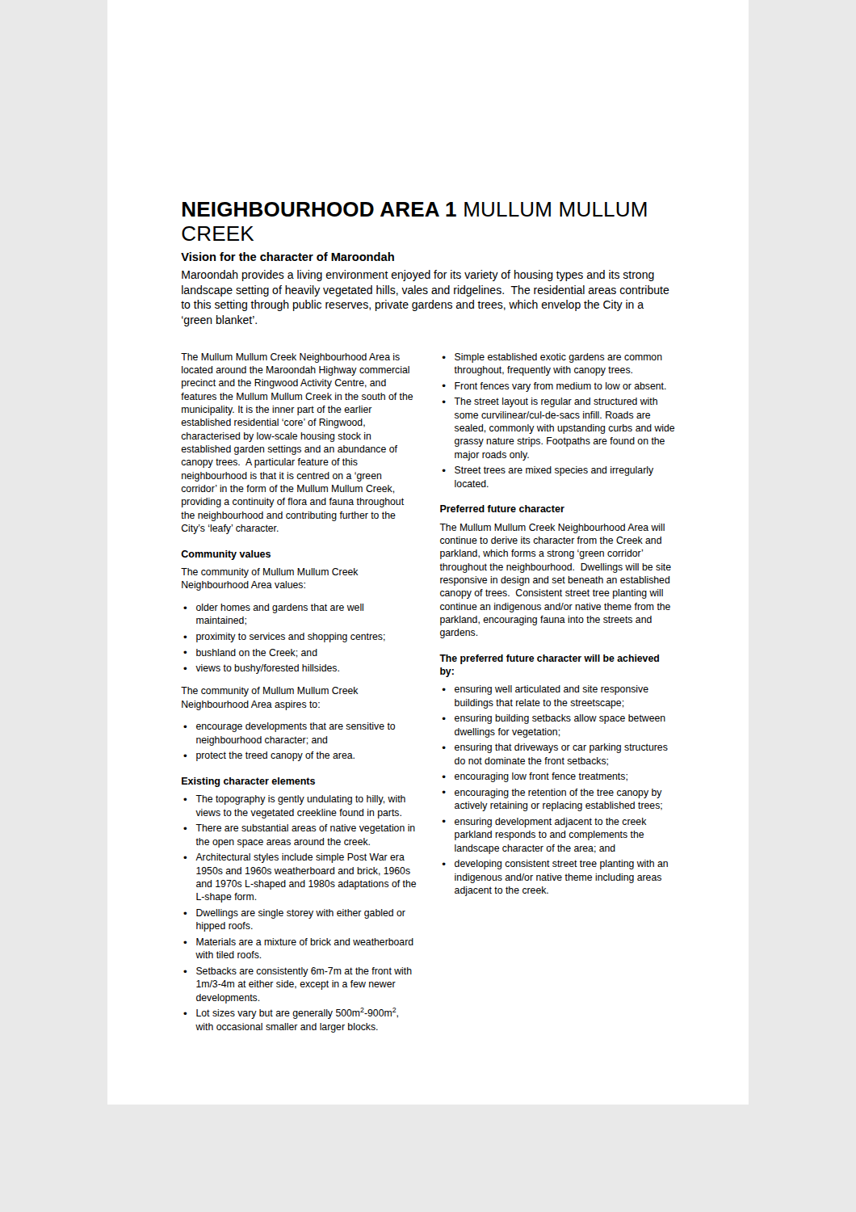NEIGHBOURHOOD AREA 1 MULLUM MULLUM CREEK
Vision for the character of Maroondah
Maroondah provides a living environment enjoyed for its variety of housing types and its strong landscape setting of heavily vegetated hills, vales and ridgelines. The residential areas contribute to this setting through public reserves, private gardens and trees, which envelop the City in a ‘green blanket’.
The Mullum Mullum Creek Neighbourhood Area is located around the Maroondah Highway commercial precinct and the Ringwood Activity Centre, and features the Mullum Mullum Creek in the south of the municipality. It is the inner part of the earlier established residential ‘core’ of Ringwood, characterised by low-scale housing stock in established garden settings and an abundance of canopy trees. A particular feature of this neighbourhood is that it is centred on a ‘green corridor’ in the form of the Mullum Mullum Creek, providing a continuity of flora and fauna throughout the neighbourhood and contributing further to the City’s ‘leafy’ character.
Community values
The community of Mullum Mullum Creek Neighbourhood Area values:
older homes and gardens that are well maintained;
proximity to services and shopping centres;
bushland on the Creek; and
views to bushy/forested hillsides.
The community of Mullum Mullum Creek Neighbourhood Area aspires to:
encourage developments that are sensitive to neighbourhood character; and
protect the treed canopy of the area.
Existing character elements
The topography is gently undulating to hilly, with views to the vegetated creekline found in parts.
There are substantial areas of native vegetation in the open space areas around the creek.
Architectural styles include simple Post War era 1950s and 1960s weatherboard and brick, 1960s and 1970s L-shaped and 1980s adaptations of the L-shape form.
Dwellings are single storey with either gabled or hipped roofs.
Materials are a mixture of brick and weatherboard with tiled roofs.
Setbacks are consistently 6m-7m at the front with 1m/3-4m at either side, except in a few newer developments.
Lot sizes vary but are generally 500m2-900m2, with occasional smaller and larger blocks.
Simple established exotic gardens are common throughout, frequently with canopy trees.
Front fences vary from medium to low or absent.
The street layout is regular and structured with some curvilinear/cul-de-sacs infill. Roads are sealed, commonly with upstanding curbs and wide grassy nature strips. Footpaths are found on the major roads only.
Street trees are mixed species and irregularly located.
Preferred future character
The Mullum Mullum Creek Neighbourhood Area will continue to derive its character from the Creek and parkland, which forms a strong ‘green corridor’ throughout the neighbourhood. Dwellings will be site responsive in design and set beneath an established canopy of trees. Consistent street tree planting will continue an indigenous and/or native theme from the parkland, encouraging fauna into the streets and gardens.
The preferred future character will be achieved by:
ensuring well articulated and site responsive buildings that relate to the streetscape;
ensuring building setbacks allow space between dwellings for vegetation;
ensuring that driveways or car parking structures do not dominate the front setbacks;
encouraging low front fence treatments;
encouraging the retention of the tree canopy by actively retaining or replacing established trees;
ensuring development adjacent to the creek parkland responds to and complements the landscape character of the area; and
developing consistent street tree planting with an indigenous and/or native theme including areas adjacent to the creek.